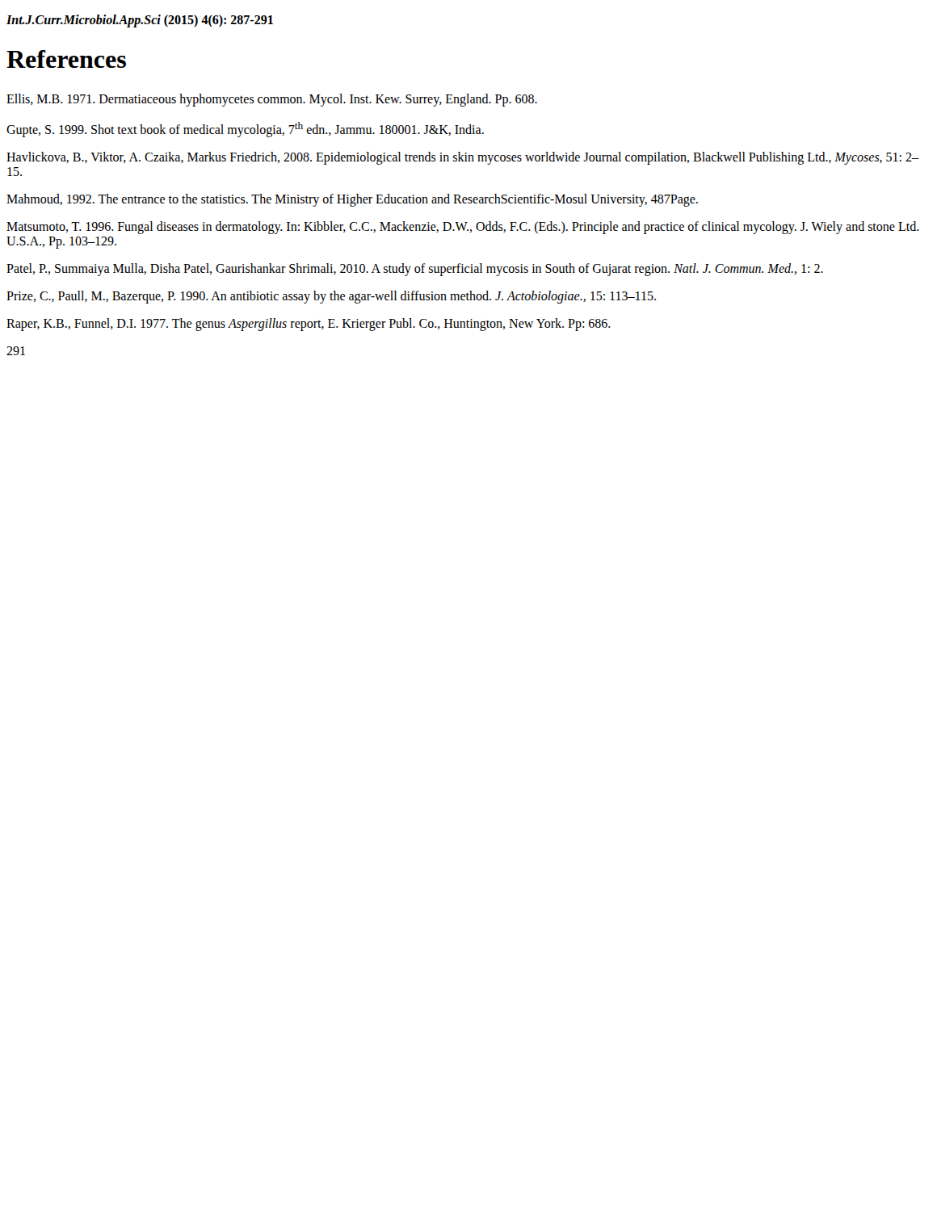Int.J.Curr.Microbiol.App.Sci (2015) 4(6): 287-291
References
Ellis, M.B. 1971. Dermatiaceous hyphomycetes common. Mycol. Inst. Kew. Surrey, England. Pp. 608.
Gupte, S. 1999. Shot text book of medical mycologia, 7th edn., Jammu. 180001. J&K, India.
Havlickova, B., Viktor, A. Czaika, Markus Friedrich, 2008. Epidemiological trends in skin mycoses worldwide Journal compilation, Blackwell Publishing Ltd., Mycoses, 51: 2–15.
Mahmoud, 1992. The entrance to the statistics. The Ministry of Higher Education and ResearchScientific-Mosul University, 487Page.
Matsumoto, T. 1996. Fungal diseases in dermatology. In: Kibbler, C.C., Mackenzie, D.W., Odds, F.C. (Eds.). Principle and practice of clinical mycology. J. Wiely and stone Ltd. U.S.A., Pp. 103–129.
Patel, P., Summaiya Mulla, Disha Patel, Gaurishankar Shrimali, 2010. A study of superficial mycosis in South of Gujarat region. Natl. J. Commun. Med., 1: 2.
Prize, C., Paull, M., Bazerque, P. 1990. An antibiotic assay by the agar-well diffusion method. J. Actobiologiae., 15: 113–115.
Raper, K.B., Funnel, D.I. 1977. The genus Aspergillus report, E. Krierger Publ. Co., Huntington, New York. Pp: 686.
291